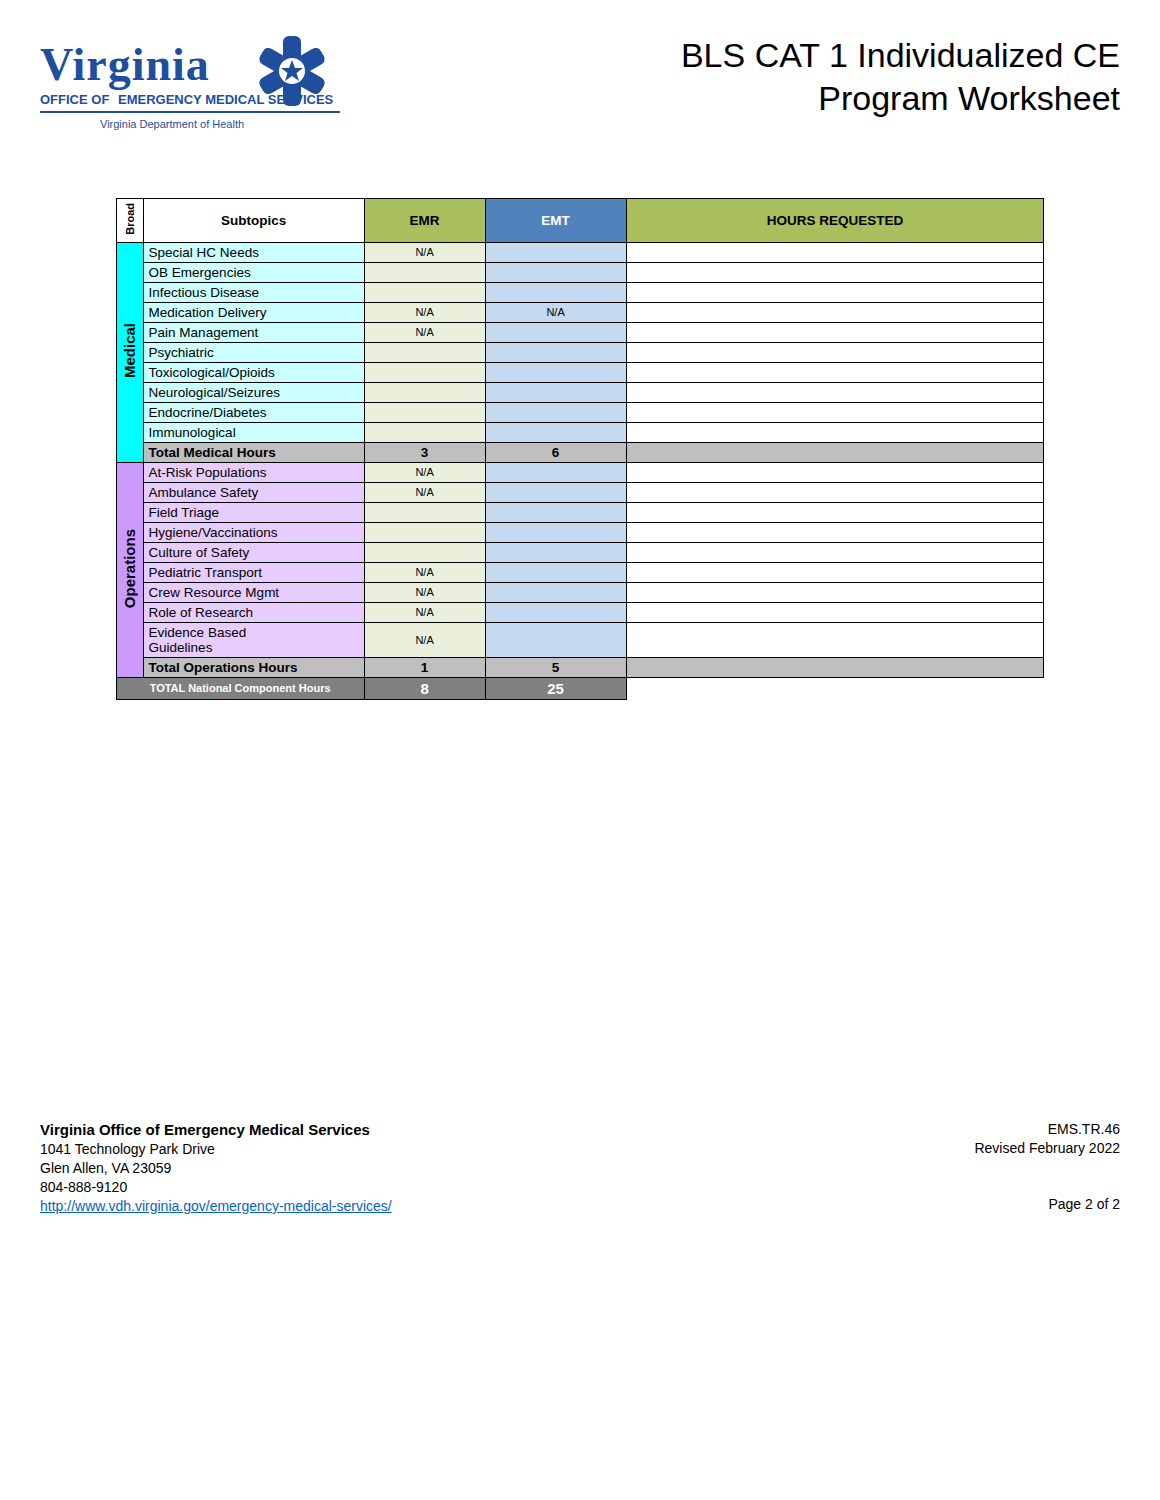Virginia OFFICE OF EMERGENCY MEDICAL SERVICES Virginia Department of Health
BLS CAT 1 Individualized CE
Program Worksheet
| Broad | Subtopics | EMR | EMT | HOURS REQUESTED |
| --- | --- | --- | --- | --- |
| Medical | Special HC Needs | N/A | | |
| OB Emergencies | | | |
| Infectious Disease | | | |
| Medication Delivery | N/A | N/A | |
| Pain Management | N/A | | |
| Psychiatric | | | |
| Toxicological/Opioids | | | |
| Neurological/Seizures | | | |
| Endocrine/Diabetes | | | |
| Immunological | | | |
| Total Medical Hours | 3 | 6 | |
| Operations | At-Risk Populations | N/A | | |
| Ambulance Safety | N/A | | |
| Field Triage | | | |
| Hygiene/Vaccinations | | | |
| Culture of Safety | | | |
| Pediatric Transport | N/A | | |
| Crew Resource Mgmt | N/A | | |
| Role of Research | N/A | | |
| Evidence Based Guidelines | N/A | | |
| Total Operations Hours | 1 | 5 | |
| TOTAL National Component Hours | 8 | 25 | |
Virginia Office of Emergency Medical Services
1041 Technology Park Drive
Glen Allen, VA 23059
804-888-9120
http://www.vdh.virginia.gov/emergency-medical-services/
EMS.TR.46
Revised February 2022
Page 2 of 2